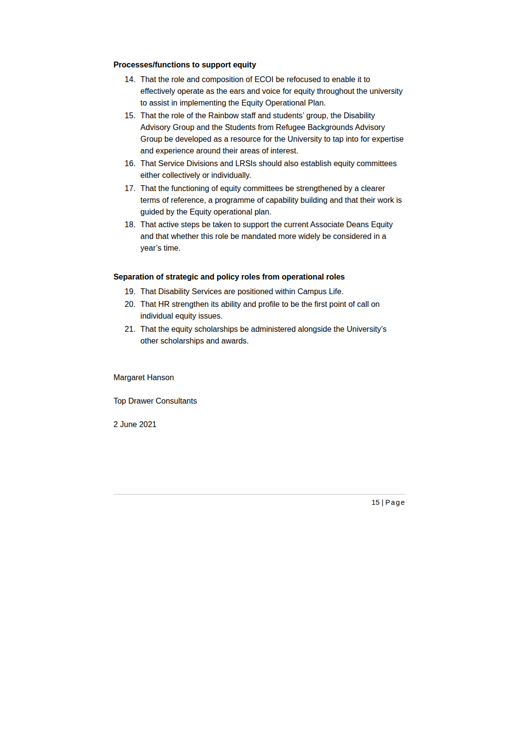Processes/functions to support equity
That the role and composition of ECOI be refocused to enable it to effectively operate as the ears and voice for equity throughout the university to assist in implementing the Equity Operational Plan.
That the role of the Rainbow staff and students’ group, the Disability Advisory Group and the Students from Refugee Backgrounds Advisory Group be developed as a resource for the University to tap into for expertise and experience around their areas of interest.
That Service Divisions and LRSIs should also establish equity committees either collectively or individually.
That the functioning of equity committees be strengthened by a clearer terms of reference, a programme of capability building and that their work is guided by the Equity operational plan.
That active steps be taken to support the current Associate Deans Equity and that whether this role be mandated more widely be considered in a year’s time.
Separation of strategic and policy roles from operational roles
That Disability Services are positioned within Campus Life.
That HR strengthen its ability and profile to be the first point of call on individual equity issues.
That the equity scholarships be administered alongside the University’s other scholarships and awards.
Margaret Hanson
Top Drawer Consultants
2 June 2021
15 | Page